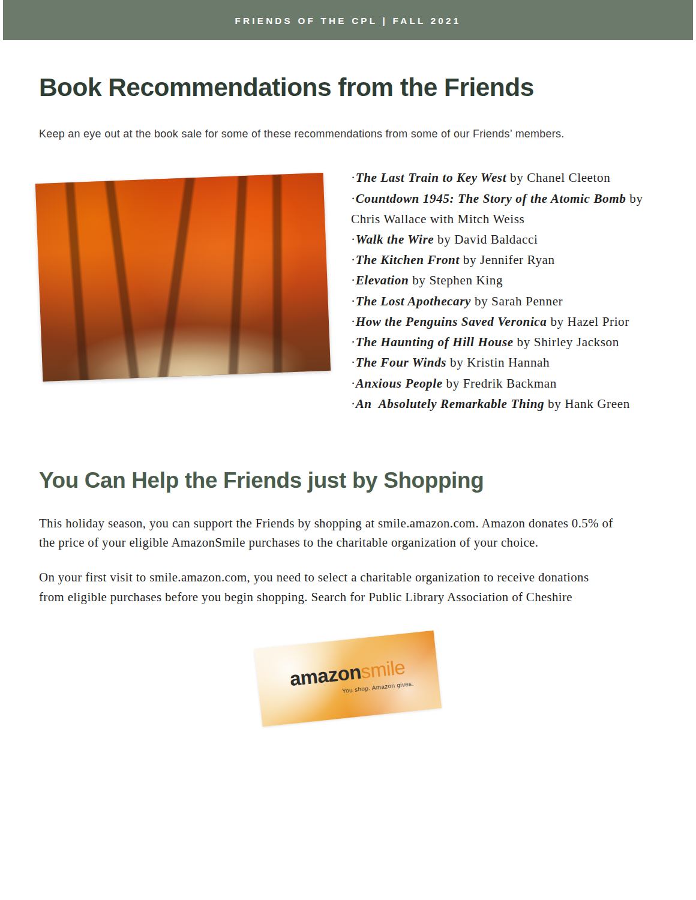Friends of the CPL | Fall 2021
Book Recommendations from the Friends
Keep an eye out at the book sale for some of these recommendations from some of our Friends’ members.
·The Last Train to Key West by Chanel Cleeton
·Countdown 1945: The Story of the Atomic Bomb by Chris Wallace with Mitch Weiss
·Walk the Wire by David Baldacci
·The Kitchen Front by Jennifer Ryan
·Elevation by Stephen King
·The Lost Apothecary by Sarah Penner
·How the Penguins Saved Veronica by Hazel Prior
·The Haunting of Hill House by Shirley Jackson
·The Four Winds by Kristin Hannah
·Anxious People by Fredrik Backman
·An Absolutely Remarkable Thing by Hank Green
You Can Help the Friends just by Shopping
This holiday season, you can support the Friends by shopping at smile.amazon.com. Amazon donates 0.5% of the price of your eligible AmazonSmile purchases to the charitable organization of your choice.
On your first visit to smile.amazon.com, you need to select a charitable organization to receive donations from eligible purchases before you begin shopping. Search for Public Library Association of Cheshire
amazonsmile
You shop. Amazon gives.